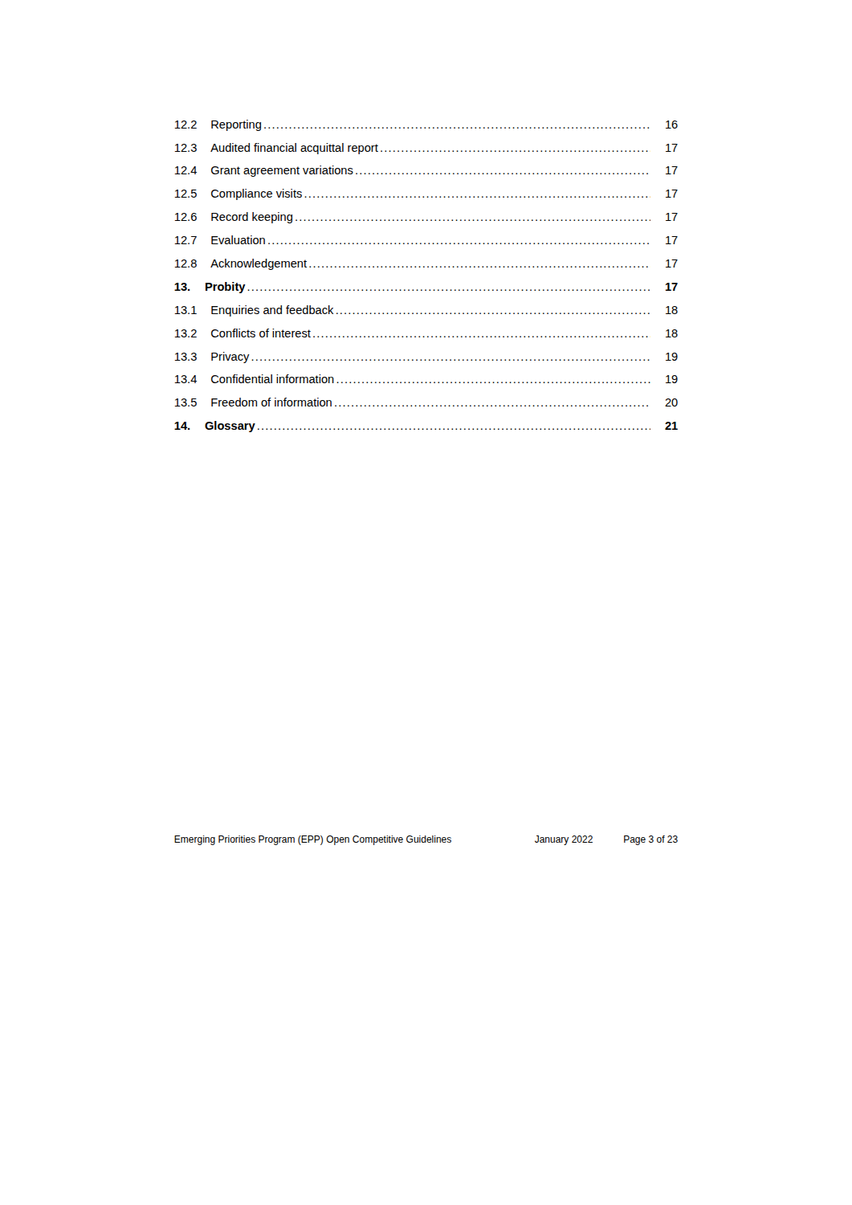12.2 Reporting .................................................................................................................. 16
12.3 Audited financial acquittal report .................................................................................. 17
12.4 Grant agreement variations ......................................................................................... 17
12.5 Compliance visits ....................................................................................................... 17
12.6 Record keeping .......................................................................................................... 17
12.7 Evaluation .................................................................................................................. 17
12.8 Acknowledgement ..................................................................................................... 17
13. Probity ............................................................................................................................. 17
13.1 Enquiries and feedback .............................................................................................. 18
13.2 Conflicts of interest .................................................................................................... 18
13.3 Privacy ..................................................................................................................... 19
13.4 Confidential information ............................................................................................. 19
13.5 Freedom of information .............................................................................................. 20
14. Glossary .......................................................................................................................... 21
Emerging Priorities Program (EPP) Open Competitive Guidelines January 2022 Page 3 of 23